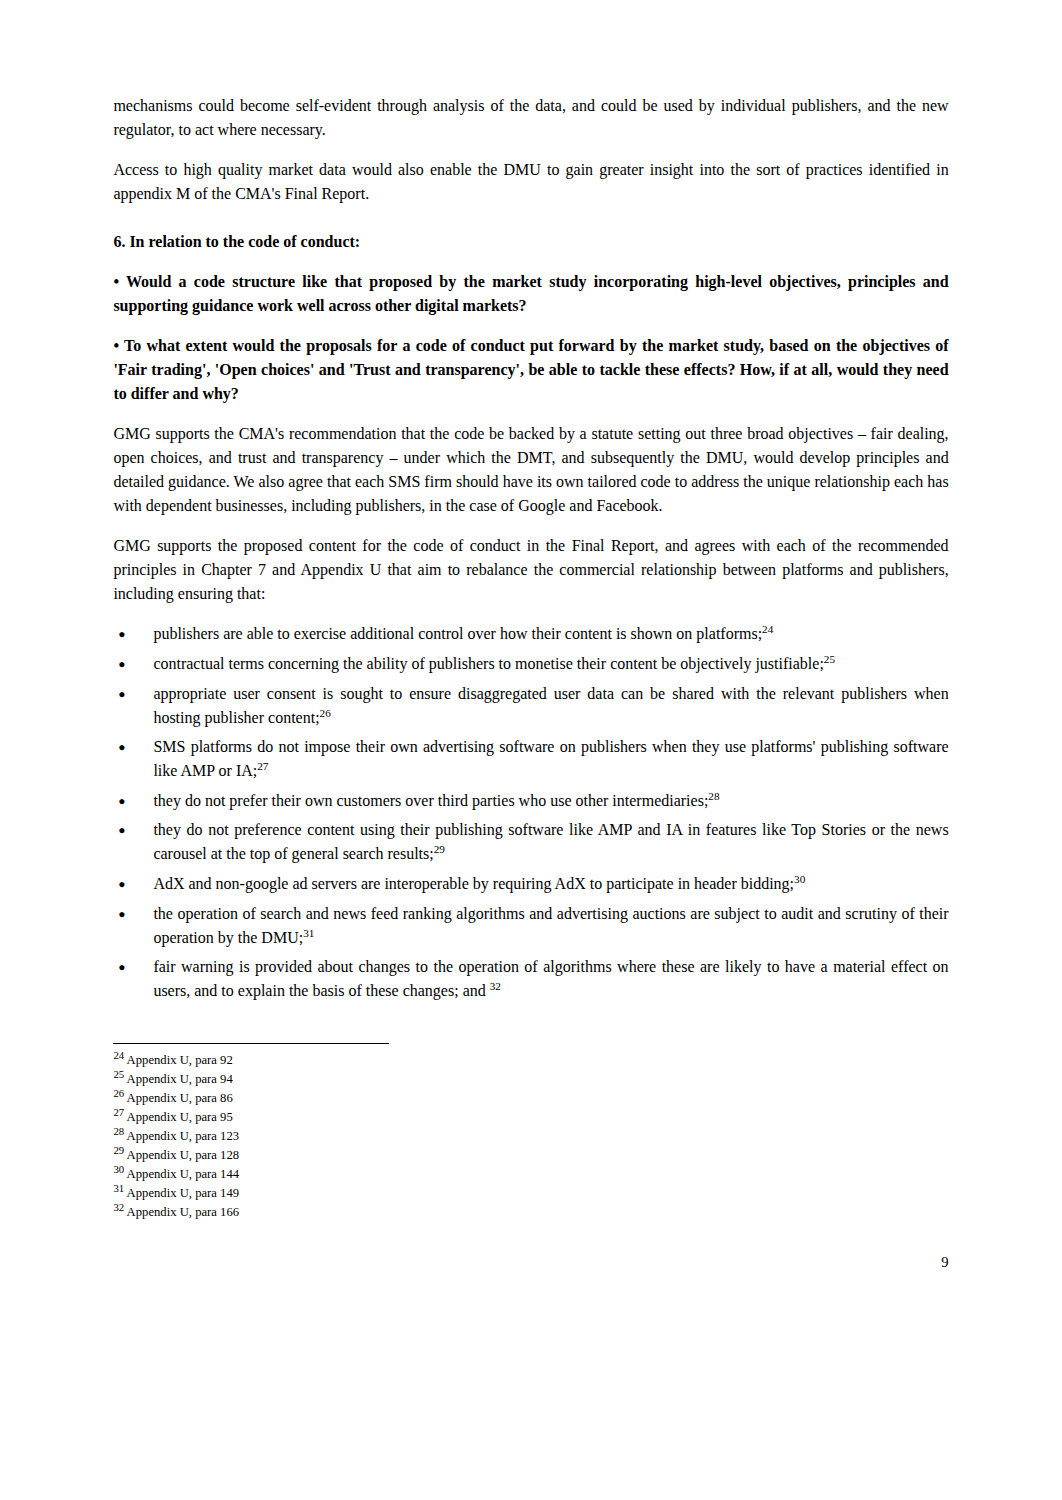mechanisms could become self-evident through analysis of the data, and could be used by individual publishers, and the new regulator, to act where necessary.
Access to high quality market data would also enable the DMU to gain greater insight into the sort of practices identified in appendix M of the CMA's Final Report.
6. In relation to the code of conduct:
• Would a code structure like that proposed by the market study incorporating high-level objectives, principles and supporting guidance work well across other digital markets?
• To what extent would the proposals for a code of conduct put forward by the market study, based on the objectives of 'Fair trading', 'Open choices' and 'Trust and transparency', be able to tackle these effects? How, if at all, would they need to differ and why?
GMG supports the CMA's recommendation that the code be backed by a statute setting out three broad objectives – fair dealing, open choices, and trust and transparency – under which the DMT, and subsequently the DMU, would develop principles and detailed guidance. We also agree that each SMS firm should have its own tailored code to address the unique relationship each has with dependent businesses, including publishers, in the case of Google and Facebook.
GMG supports the proposed content for the code of conduct in the Final Report, and agrees with each of the recommended principles in Chapter 7 and Appendix U that aim to rebalance the commercial relationship between platforms and publishers, including ensuring that:
publishers are able to exercise additional control over how their content is shown on platforms;24
contractual terms concerning the ability of publishers to monetise their content be objectively justifiable;25
appropriate user consent is sought to ensure disaggregated user data can be shared with the relevant publishers when hosting publisher content;26
SMS platforms do not impose their own advertising software on publishers when they use platforms' publishing software like AMP or IA;27
they do not prefer their own customers over third parties who use other intermediaries;28
they do not preference content using their publishing software like AMP and IA in features like Top Stories or the news carousel at the top of general search results;29
AdX and non-google ad servers are interoperable by requiring AdX to participate in header bidding;30
the operation of search and news feed ranking algorithms and advertising auctions are subject to audit and scrutiny of their operation by the DMU;31
fair warning is provided about changes to the operation of algorithms where these are likely to have a material effect on users, and to explain the basis of these changes; and 32
24 Appendix U, para 92
25 Appendix U, para 94
26 Appendix U, para 86
27 Appendix U, para 95
28 Appendix U, para 123
29 Appendix U, para 128
30 Appendix U, para 144
31 Appendix U, para 149
32 Appendix U, para 166
9